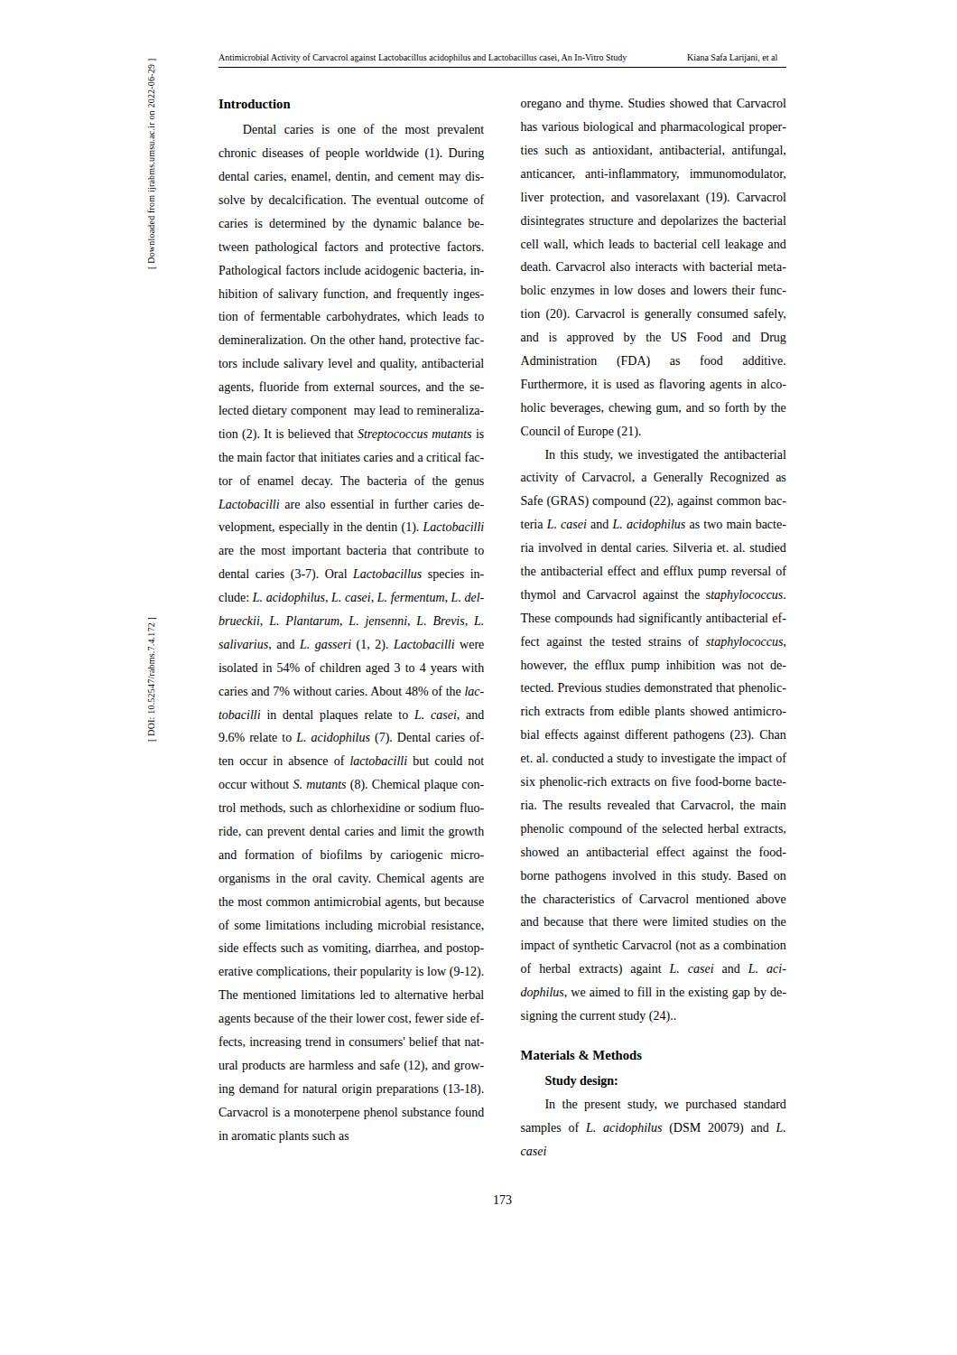Antimicrobial Activity of Carvacrol against Lactobacillus acidophilus and Lactobacillus casei, An In-Vitro Study
Kiana Safa Larijani, et al
[ Downloaded from ijrabms.umsu.ac.ir on 2022-06-29 ]
[ DOI: 10.52547/rabms.7.4.172 ]
Introduction
Dental caries is one of the most prevalent chronic diseases of people worldwide (1). During dental caries, enamel, dentin, and cement may dissolve by decalcification. The eventual outcome of caries is determined by the dynamic balance between pathological factors and protective factors. Pathological factors include acidogenic bacteria, inhibition of salivary function, and frequently ingestion of fermentable carbohydrates, which leads to demineralization. On the other hand, protective factors include salivary level and quality, antibacterial agents, fluoride from external sources, and the selected dietary component may lead to remineralization (2). It is believed that Streptococcus mutants is the main factor that initiates caries and a critical factor of enamel decay. The bacteria of the genus Lactobacilli are also essential in further caries development, especially in the dentin (1). Lactobacilli are the most important bacteria that contribute to dental caries (3-7). Oral Lactobacillus species include: L. acidophilus, L. casei, L. fermentum, L. delbrueckii, L. Plantarum, L. jensenni, L. Brevis, L. salivarius, and L. gasseri (1, 2). Lactobacilli were isolated in 54% of children aged 3 to 4 years with caries and 7% without caries. About 48% of the lactobacilli in dental plaques relate to L. casei, and 9.6% relate to L. acidophilus (7). Dental caries often occur in absence of lactobacilli but could not occur without S. mutants (8). Chemical plaque control methods, such as chlorhexidine or sodium fluoride, can prevent dental caries and limit the growth and formation of biofilms by cariogenic microorganisms in the oral cavity. Chemical agents are the most common antimicrobial agents, but because of some limitations including microbial resistance, side effects such as vomiting, diarrhea, and postoperative complications, their popularity is low (9-12). The mentioned limitations led to alternative herbal agents because of the their lower cost, fewer side effects, increasing trend in consumers' belief that natural products are harmless and safe (12), and growing demand for natural origin preparations (13-18). Carvacrol is a monoterpene phenol substance found in aromatic plants such as
oregano and thyme. Studies showed that Carvacrol has various biological and pharmacological properties such as antioxidant, antibacterial, antifungal, anticancer, anti-inflammatory, immunomodulator, liver protection, and vasorelaxant (19). Carvacrol disintegrates structure and depolarizes the bacterial cell wall, which leads to bacterial cell leakage and death. Carvacrol also interacts with bacterial metabolic enzymes in low doses and lowers their function (20). Carvacrol is generally consumed safely, and is approved by the US Food and Drug Administration (FDA) as food additive. Furthermore, it is used as flavoring agents in alcoholic beverages, chewing gum, and so forth by the Council of Europe (21).
In this study, we investigated the antibacterial activity of Carvacrol, a Generally Recognized as Safe (GRAS) compound (22), against common bacteria L. casei and L. acidophilus as two main bacteria involved in dental caries. Silveria et. al. studied the antibacterial effect and efflux pump reversal of thymol and Carvacrol against the staphylococcus. These compounds had significantly antibacterial effect against the tested strains of staphylococcus, however, the efflux pump inhibition was not detected. Previous studies demonstrated that phenolic-rich extracts from edible plants showed antimicrobial effects against different pathogens (23). Chan et. al. conducted a study to investigate the impact of six phenolic-rich extracts on five food-borne bacteria. The results revealed that Carvacrol, the main phenolic compound of the selected herbal extracts, showed an antibacterial effect against the food-borne pathogens involved in this study. Based on the characteristics of Carvacrol mentioned above and because that there were limited studies on the impact of synthetic Carvacrol (not as a combination of herbal extracts) againt L. casei and L. acidophilus, we aimed to fill in the existing gap by designing the current study (24)..
Materials & Methods
Study design:
In the present study, we purchased standard samples of L. acidophilus (DSM 20079) and L. casei
173